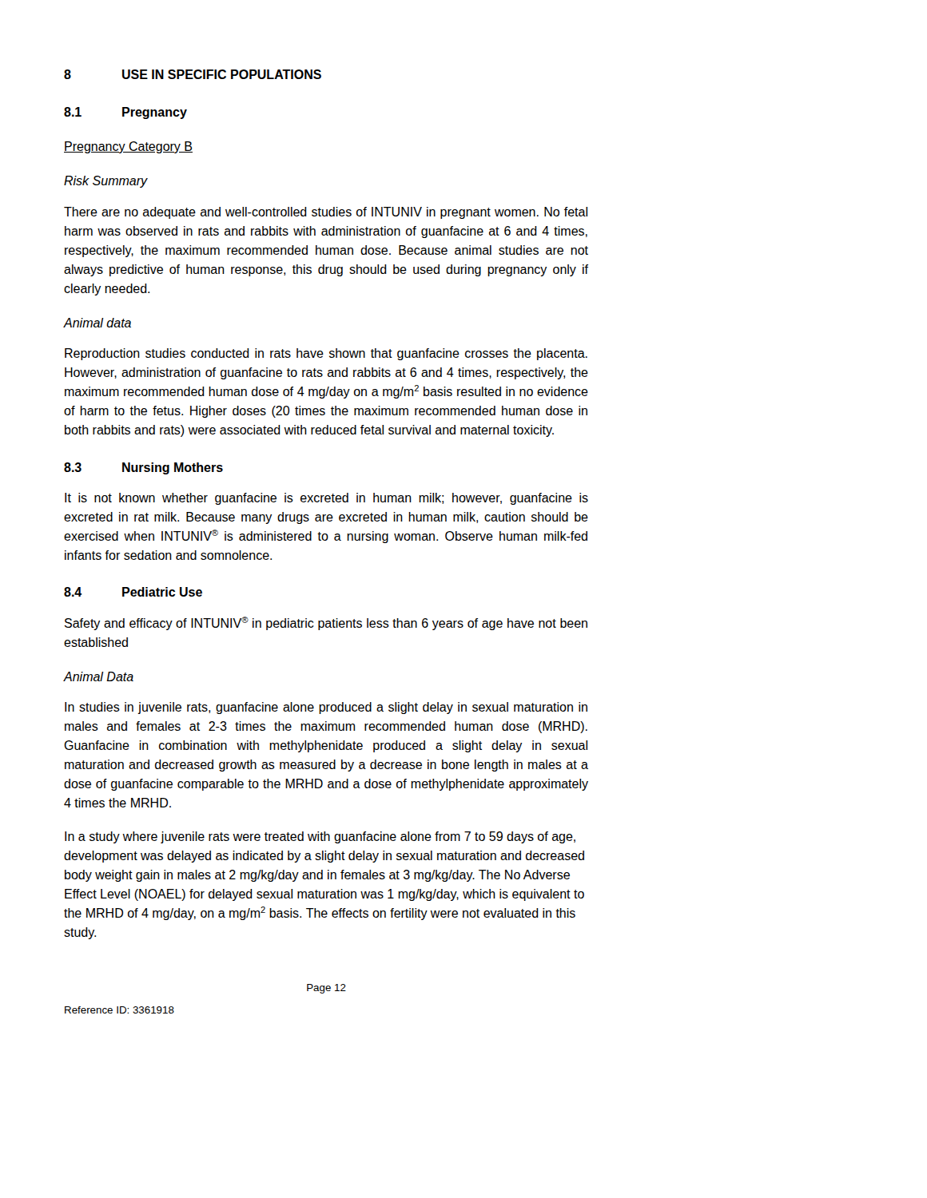8 USE IN SPECIFIC POPULATIONS
8.1 Pregnancy
Pregnancy Category B
Risk Summary
There are no adequate and well-controlled studies of INTUNIV in pregnant women. No fetal harm was observed in rats and rabbits with administration of guanfacine at 6 and 4 times, respectively, the maximum recommended human dose. Because animal studies are not always predictive of human response, this drug should be used during pregnancy only if clearly needed.
Animal data
Reproduction studies conducted in rats have shown that guanfacine crosses the placenta. However, administration of guanfacine to rats and rabbits at 6 and 4 times, respectively, the maximum recommended human dose of 4 mg/day on a mg/m2 basis resulted in no evidence of harm to the fetus. Higher doses (20 times the maximum recommended human dose in both rabbits and rats) were associated with reduced fetal survival and maternal toxicity.
8.3 Nursing Mothers
It is not known whether guanfacine is excreted in human milk; however, guanfacine is excreted in rat milk. Because many drugs are excreted in human milk, caution should be exercised when INTUNIV® is administered to a nursing woman. Observe human milk-fed infants for sedation and somnolence.
8.4 Pediatric Use
Safety and efficacy of INTUNIV® in pediatric patients less than 6 years of age have not been established
Animal Data
In studies in juvenile rats, guanfacine alone produced a slight delay in sexual maturation in males and females at 2-3 times the maximum recommended human dose (MRHD). Guanfacine in combination with methylphenidate produced a slight delay in sexual maturation and decreased growth as measured by a decrease in bone length in males at a dose of guanfacine comparable to the MRHD and a dose of methylphenidate approximately 4 times the MRHD.
In a study where juvenile rats were treated with guanfacine alone from 7 to 59 days of age, development was delayed as indicated by a slight delay in sexual maturation and decreased body weight gain in males at 2 mg/kg/day and in females at 3 mg/kg/day. The No Adverse Effect Level (NOAEL) for delayed sexual maturation was 1 mg/kg/day, which is equivalent to the MRHD of 4 mg/day, on a mg/m2 basis. The effects on fertility were not evaluated in this study.
Page 12
Reference ID: 3361918